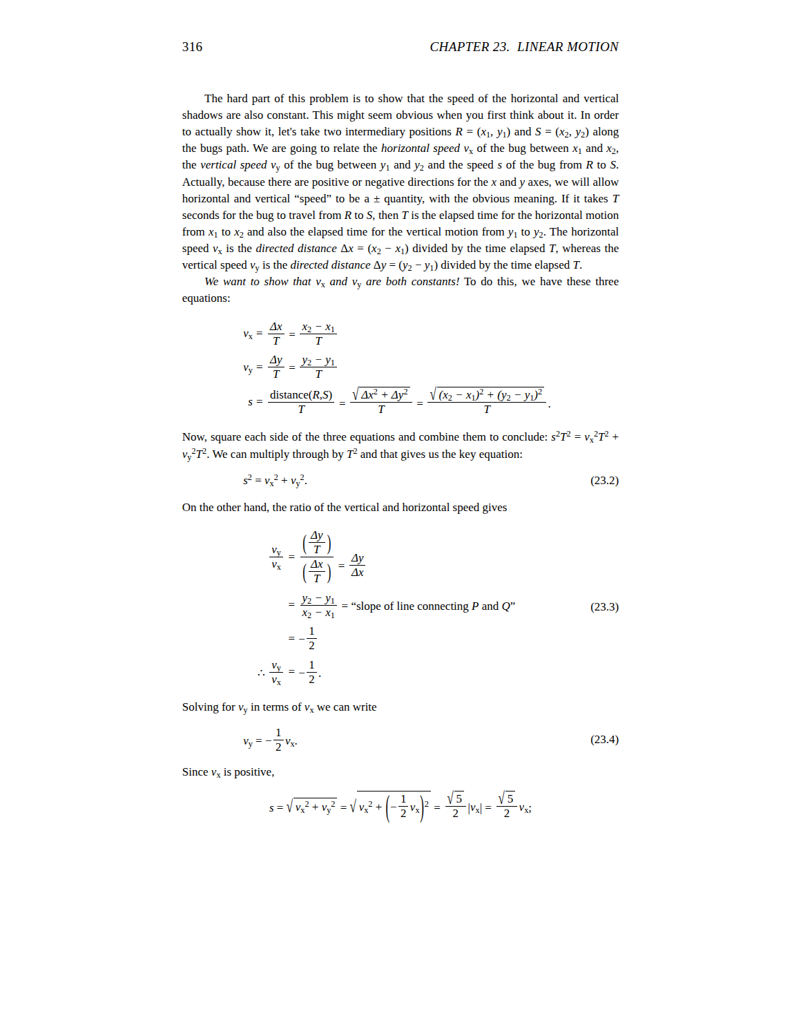316 CHAPTER 23. LINEAR MOTION
The hard part of this problem is to show that the speed of the horizontal and vertical shadows are also constant. This might seem obvious when you first think about it. In order to actually show it, let's take two intermediary positions R = (x1, y1) and S = (x2, y2) along the bugs path. We are going to relate the horizontal speed vx of the bug between x1 and x2, the vertical speed vy of the bug between y1 and y2 and the speed s of the bug from R to S. Actually, because there are positive or negative directions for the x and y axes, we will allow horizontal and vertical “speed” to be a ± quantity, with the obvious meaning. If it takes T seconds for the bug to travel from R to S, then T is the elapsed time for the horizontal motion from x1 to x2 and also the elapsed time for the vertical motion from y1 to y2. The horizontal speed vx is the directed distance Δx = (x2 − x1) divided by the time elapsed T, whereas the vertical speed vy is the directed distance Δy = (y2 − y1) divided by the time elapsed T.
We want to show that vx and vy are both constants! To do this, we have these three equations:
vx
=
Δx T = x2 − x1 T
vy
=
Δy T = y2 − y1 T
s
=
distance(R,S) T = √Δx2 + Δy2 T = √(x2 − x1)2 + (y2 − y1)2 T.
Now, square each side of the three equations and combine them to conclude: s2T2 = vx2T2 + vy2T2. We can multiply through by T2 and that gives us the key equation:
s2 = vx2 + vy2.
(23.2)
On the other hand, the ratio of the vertical and horizontal speed gives
vy vx
=
(Δy T)(Δx T) = Δy Δx
=
y2 − y1 x2 − x1 = “slope of line connecting P and Q”
=
−12
∴ vy vx
=
−12.
(23.3)
Solving for vy in terms of vx we can write
vy = −12 vx.
(23.4)
Since vx is positive,
s = √vx2 + vy2 = √vx2 + (−12 vx)2 = √52|vx| = √52 vx;